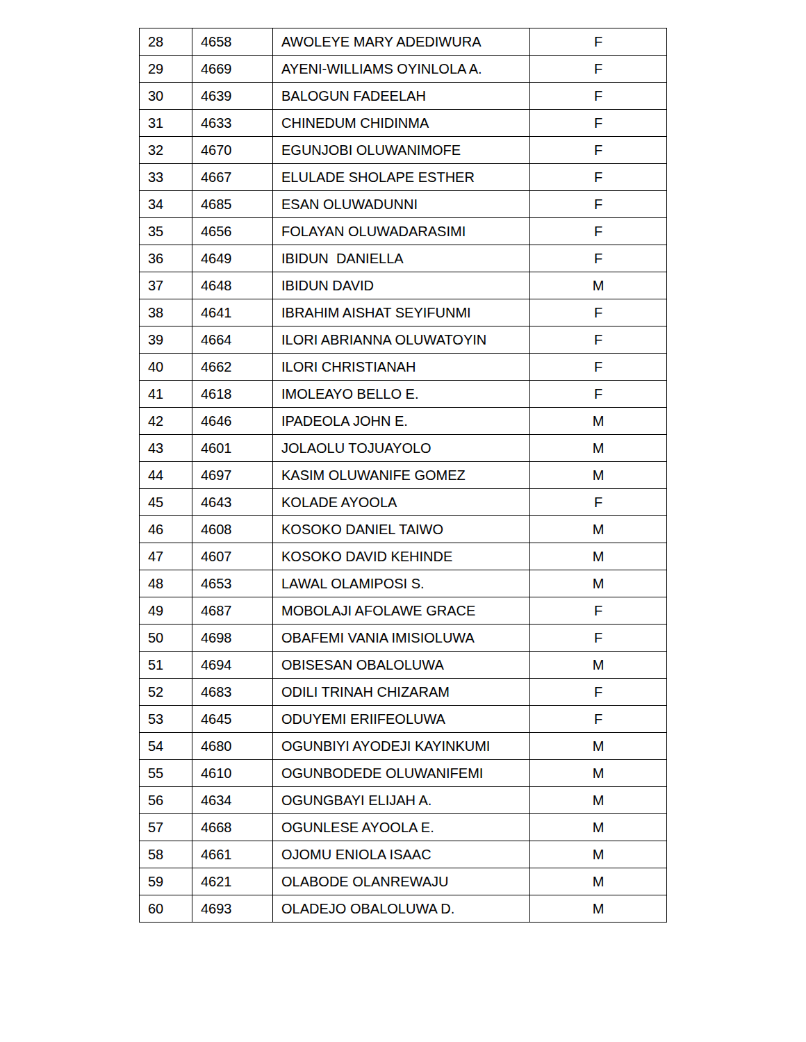| 28 | 4658 | AWOLEYE MARY ADEDIWURA | F |
| 29 | 4669 | AYENI-WILLIAMS OYINLOLA A. | F |
| 30 | 4639 | BALOGUN FADEELAH | F |
| 31 | 4633 | CHINEDUM CHIDINMA | F |
| 32 | 4670 | EGUNJOBI OLUWANIMOFE | F |
| 33 | 4667 | ELULADE SHOLAPE ESTHER | F |
| 34 | 4685 | ESAN OLUWADUNNI | F |
| 35 | 4656 | FOLAYAN OLUWADARASIMI | F |
| 36 | 4649 | IBIDUN DANIELLA | F |
| 37 | 4648 | IBIDUN DAVID | M |
| 38 | 4641 | IBRAHIM AISHAT SEYIFUNMI | F |
| 39 | 4664 | ILORI ABRIANNA OLUWATOYIN | F |
| 40 | 4662 | ILORI CHRISTIANAH | F |
| 41 | 4618 | IMOLEAYO BELLO E. | F |
| 42 | 4646 | IPADEOLA JOHN E. | M |
| 43 | 4601 | JOLAOLU TOJUAYOLO | M |
| 44 | 4697 | KASIM OLUWANIFE GOMEZ | M |
| 45 | 4643 | KOLADE AYOOLA | F |
| 46 | 4608 | KOSOKO DANIEL TAIWO | M |
| 47 | 4607 | KOSOKO DAVID KEHINDE | M |
| 48 | 4653 | LAWAL OLAMIPOSI S. | M |
| 49 | 4687 | MOBOLAJI AFOLAWE GRACE | F |
| 50 | 4698 | OBAFEMI VANIA IMISIOLUWA | F |
| 51 | 4694 | OBISESAN OBALOLUWA | M |
| 52 | 4683 | ODILI TRINAH CHIZARAM | F |
| 53 | 4645 | ODUYEMI ERIIFEOLUWA | F |
| 54 | 4680 | OGUNBIYI AYODEJI KAYINKUMI | M |
| 55 | 4610 | OGUNBODEDE OLUWANIFEMI | M |
| 56 | 4634 | OGUNGBAYI ELIJAH A. | M |
| 57 | 4668 | OGUNLESE AYOOLA E. | M |
| 58 | 4661 | OJOMU ENIOLA ISAAC | M |
| 59 | 4621 | OLABODE OLANREWAJU | M |
| 60 | 4693 | OLADEJO OBALOLUWA D. | M |